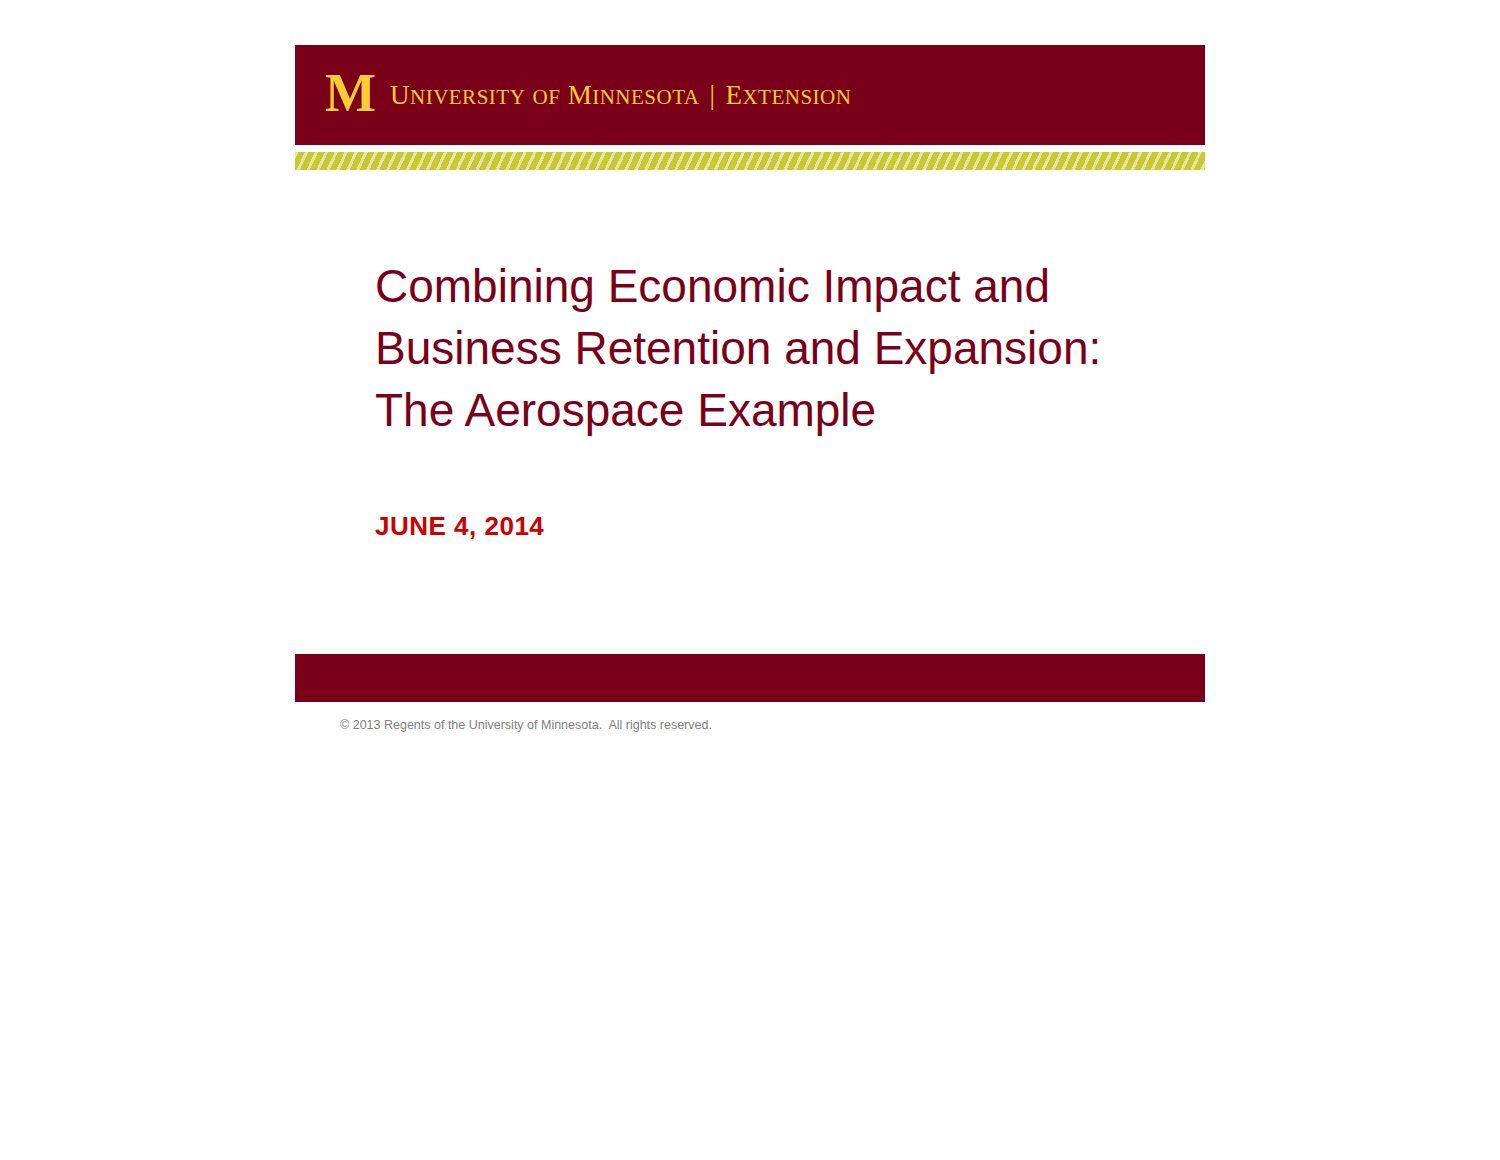M UNIVERSITY OF MINNESOTA|EXTENSION
Combining Economic Impact and Business Retention and Expansion: The Aerospace Example
JUNE 4, 2014
© 2013 Regents of the University of Minnesota. All rights reserved.